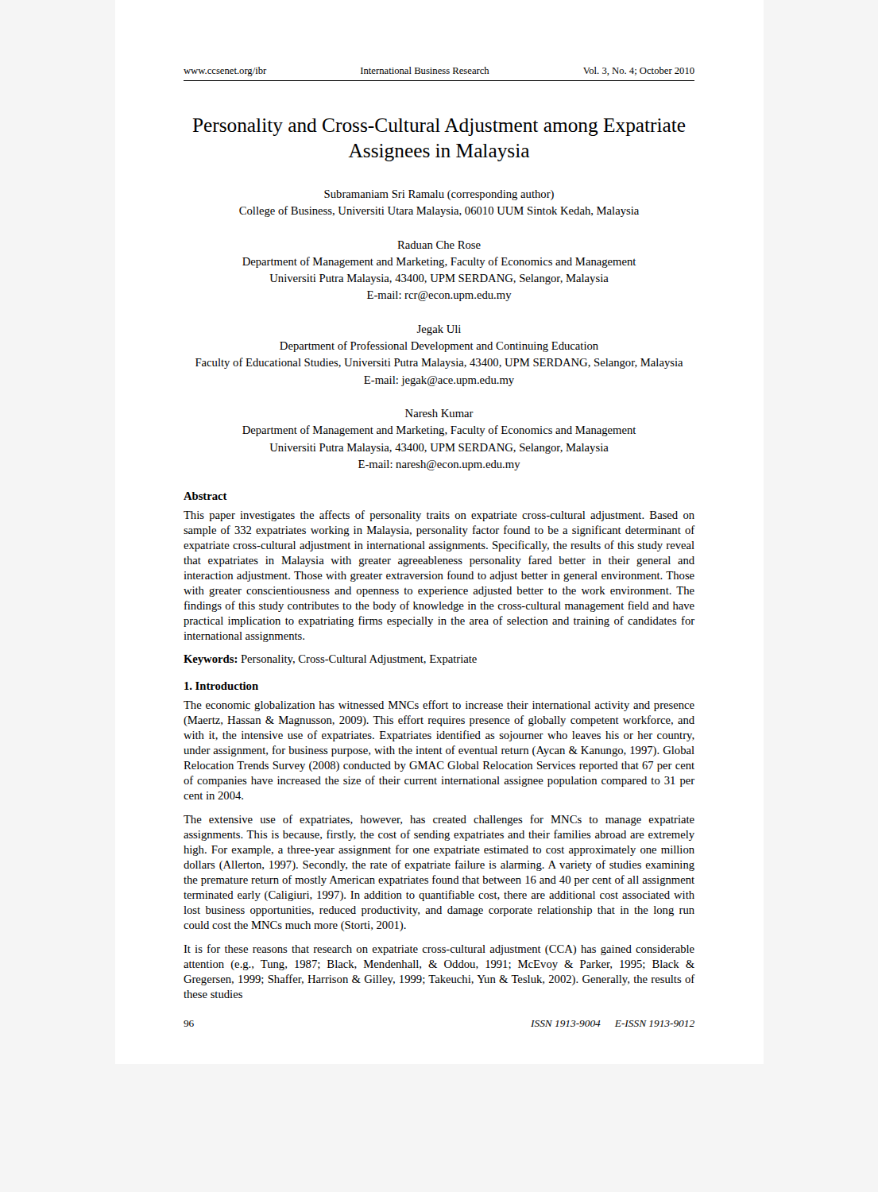www.ccsenet.org/ibr International Business Research Vol. 3, No. 4; October 2010
Personality and Cross-Cultural Adjustment among Expatriate
Assignees in Malaysia
Subramaniam Sri Ramalu (corresponding author)
College of Business, Universiti Utara Malaysia, 06010 UUM Sintok Kedah, Malaysia
Raduan Che Rose
Department of Management and Marketing, Faculty of Economics and Management
Universiti Putra Malaysia, 43400, UPM SERDANG, Selangor, Malaysia
E-mail: rcr@econ.upm.edu.my
Jegak Uli
Department of Professional Development and Continuing Education
Faculty of Educational Studies, Universiti Putra Malaysia, 43400, UPM SERDANG, Selangor, Malaysia
E-mail: jegak@ace.upm.edu.my
Naresh Kumar
Department of Management and Marketing, Faculty of Economics and Management
Universiti Putra Malaysia, 43400, UPM SERDANG, Selangor, Malaysia
E-mail: naresh@econ.upm.edu.my
Abstract
This paper investigates the affects of personality traits on expatriate cross-cultural adjustment. Based on sample of 332 expatriates working in Malaysia, personality factor found to be a significant determinant of expatriate cross-cultural adjustment in international assignments. Specifically, the results of this study reveal that expatriates in Malaysia with greater agreeableness personality fared better in their general and interaction adjustment. Those with greater extraversion found to adjust better in general environment. Those with greater conscientiousness and openness to experience adjusted better to the work environment. The findings of this study contributes to the body of knowledge in the cross-cultural management field and have practical implication to expatriating firms especially in the area of selection and training of candidates for international assignments.
Keywords: Personality, Cross-Cultural Adjustment, Expatriate
1. Introduction
The economic globalization has witnessed MNCs effort to increase their international activity and presence (Maertz, Hassan & Magnusson, 2009). This effort requires presence of globally competent workforce, and with it, the intensive use of expatriates. Expatriates identified as sojourner who leaves his or her country, under assignment, for business purpose, with the intent of eventual return (Aycan & Kanungo, 1997). Global Relocation Trends Survey (2008) conducted by GMAC Global Relocation Services reported that 67 per cent of companies have increased the size of their current international assignee population compared to 31 per cent in 2004.
The extensive use of expatriates, however, has created challenges for MNCs to manage expatriate assignments. This is because, firstly, the cost of sending expatriates and their families abroad are extremely high. For example, a three-year assignment for one expatriate estimated to cost approximately one million dollars (Allerton, 1997). Secondly, the rate of expatriate failure is alarming. A variety of studies examining the premature return of mostly American expatriates found that between 16 and 40 per cent of all assignment terminated early (Caligiuri, 1997). In addition to quantifiable cost, there are additional cost associated with lost business opportunities, reduced productivity, and damage corporate relationship that in the long run could cost the MNCs much more (Storti, 2001).
It is for these reasons that research on expatriate cross-cultural adjustment (CCA) has gained considerable attention (e.g., Tung, 1987; Black, Mendenhall, & Oddou, 1991; McEvoy & Parker, 1995; Black & Gregersen, 1999; Shaffer, Harrison & Gilley, 1999; Takeuchi, Yun & Tesluk, 2002). Generally, the results of these studies
96 ISSN 1913-9004 E-ISSN 1913-9012